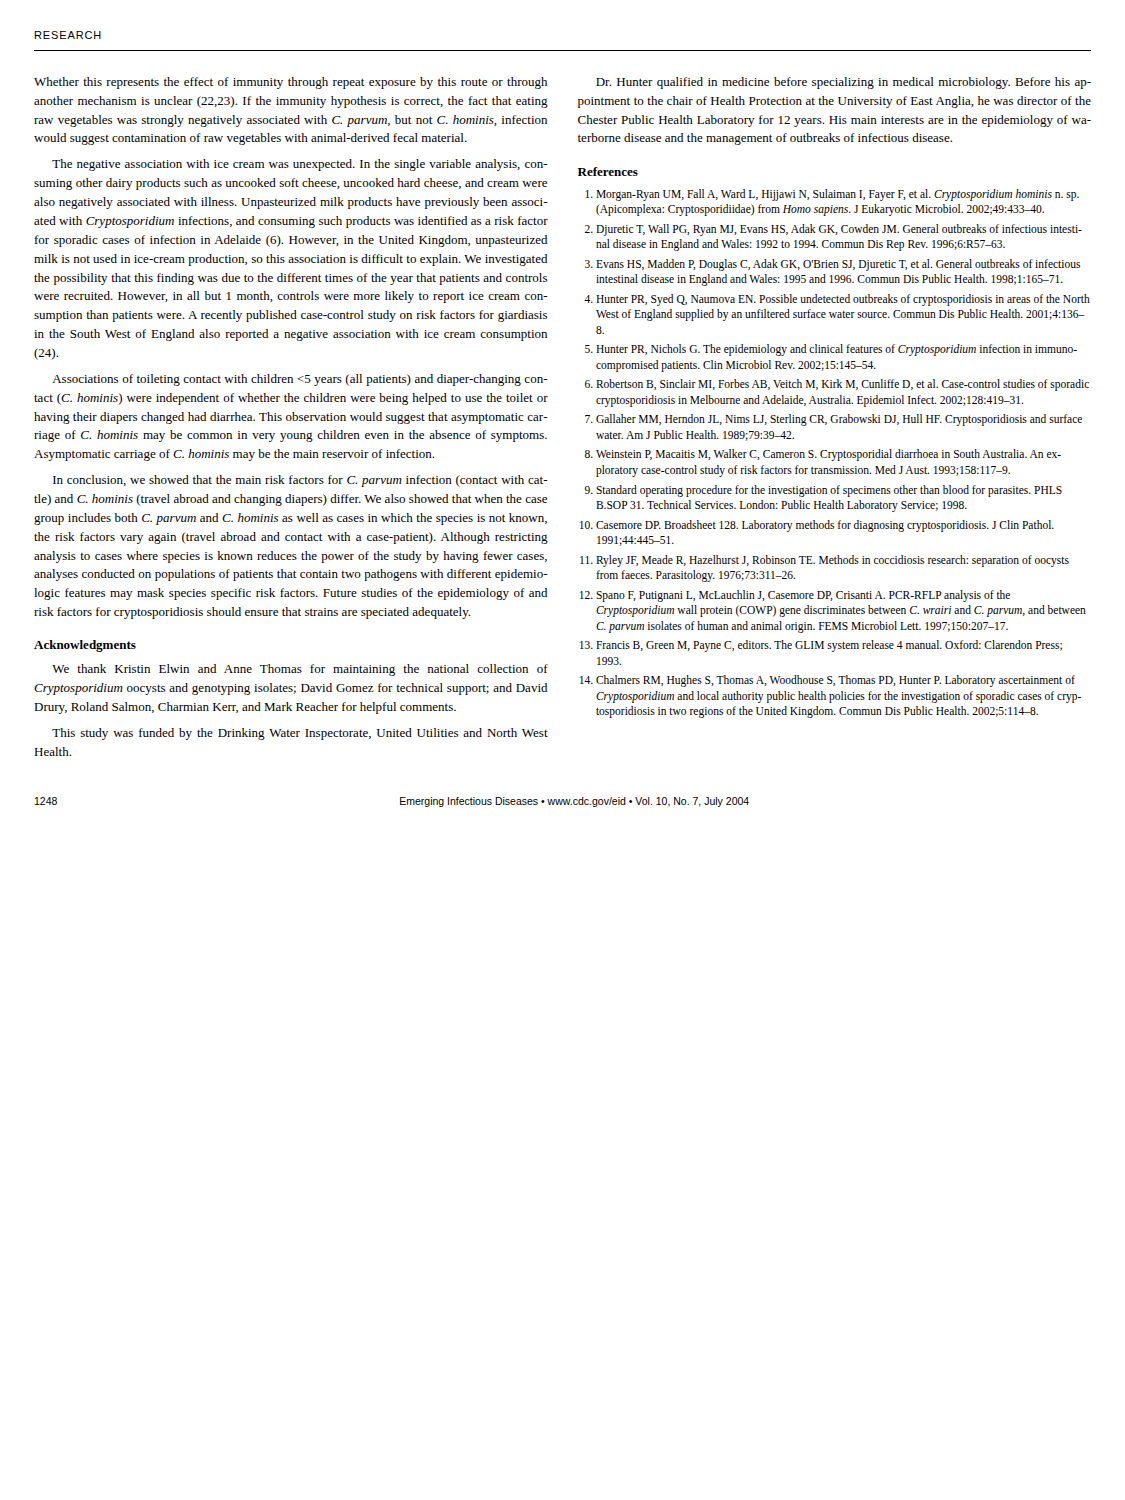RESEARCH
Whether this represents the effect of immunity through repeat exposure by this route or through another mechanism is unclear (22,23). If the immunity hypothesis is correct, the fact that eating raw vegetables was strongly negatively associated with C. parvum, but not C. hominis, infection would suggest contamination of raw vegetables with animal-derived fecal material.
The negative association with ice cream was unexpected. In the single variable analysis, consuming other dairy products such as uncooked soft cheese, uncooked hard cheese, and cream were also negatively associated with illness. Unpasteurized milk products have previously been associated with Cryptosporidium infections, and consuming such products was identified as a risk factor for sporadic cases of infection in Adelaide (6). However, in the United Kingdom, unpasteurized milk is not used in ice-cream production, so this association is difficult to explain. We investigated the possibility that this finding was due to the different times of the year that patients and controls were recruited. However, in all but 1 month, controls were more likely to report ice cream consumption than patients were. A recently published case-control study on risk factors for giardiasis in the South West of England also reported a negative association with ice cream consumption (24).
Associations of toileting contact with children <5 years (all patients) and diaper-changing contact (C. hominis) were independent of whether the children were being helped to use the toilet or having their diapers changed had diarrhea. This observation would suggest that asymptomatic carriage of C. hominis may be common in very young children even in the absence of symptoms. Asymptomatic carriage of C. hominis may be the main reservoir of infection.
In conclusion, we showed that the main risk factors for C. parvum infection (contact with cattle) and C. hominis (travel abroad and changing diapers) differ. We also showed that when the case group includes both C. parvum and C. hominis as well as cases in which the species is not known, the risk factors vary again (travel abroad and contact with a case-patient). Although restricting analysis to cases where species is known reduces the power of the study by having fewer cases, analyses conducted on populations of patients that contain two pathogens with different epidemiologic features may mask species specific risk factors. Future studies of the epidemiology of and risk factors for cryptosporidiosis should ensure that strains are speciated adequately.
Acknowledgments
We thank Kristin Elwin and Anne Thomas for maintaining the national collection of Cryptosporidium oocysts and genotyping isolates; David Gomez for technical support; and David Drury, Roland Salmon, Charmian Kerr, and Mark Reacher for helpful comments.
This study was funded by the Drinking Water Inspectorate, United Utilities and North West Health.
Dr. Hunter qualified in medicine before specializing in medical microbiology. Before his appointment to the chair of Health Protection at the University of East Anglia, he was director of the Chester Public Health Laboratory for 12 years. His main interests are in the epidemiology of waterborne disease and the management of outbreaks of infectious disease.
References
Morgan-Ryan UM, Fall A, Ward L, Hijjawi N, Sulaiman I, Fayer F, et al. Cryptosporidium hominis n. sp. (Apicomplexa: Cryptosporidiidae) from Homo sapiens. J Eukaryotic Microbiol. 2002;49:433–40.
Djuretic T, Wall PG, Ryan MJ, Evans HS, Adak GK, Cowden JM. General outbreaks of infectious intestinal disease in England and Wales: 1992 to 1994. Commun Dis Rep Rev. 1996;6:R57–63.
Evans HS, Madden P, Douglas C, Adak GK, O'Brien SJ, Djuretic T, et al. General outbreaks of infectious intestinal disease in England and Wales: 1995 and 1996. Commun Dis Public Health. 1998;1:165–71.
Hunter PR, Syed Q, Naumova EN. Possible undetected outbreaks of cryptosporidiosis in areas of the North West of England supplied by an unfiltered surface water source. Commun Dis Public Health. 2001;4:136–8.
Hunter PR, Nichols G. The epidemiology and clinical features of Cryptosporidium infection in immunocompromised patients. Clin Microbiol Rev. 2002;15:145–54.
Robertson B, Sinclair MI, Forbes AB, Veitch M, Kirk M, Cunliffe D, et al. Case-control studies of sporadic cryptosporidiosis in Melbourne and Adelaide, Australia. Epidemiol Infect. 2002;128:419–31.
Gallaher MM, Herndon JL, Nims LJ, Sterling CR, Grabowski DJ, Hull HF. Cryptosporidiosis and surface water. Am J Public Health. 1989;79:39–42.
Weinstein P, Macaitis M, Walker C, Cameron S. Cryptosporidial diarrhoea in South Australia. An exploratory case-control study of risk factors for transmission. Med J Aust. 1993;158:117–9.
Standard operating procedure for the investigation of specimens other than blood for parasites. PHLS B.SOP 31. Technical Services. London: Public Health Laboratory Service; 1998.
Casemore DP. Broadsheet 128. Laboratory methods for diagnosing cryptosporidiosis. J Clin Pathol. 1991;44:445–51.
Ryley JF, Meade R, Hazelhurst J, Robinson TE. Methods in coccidiosis research: separation of oocysts from faeces. Parasitology. 1976;73:311–26.
Spano F, Putignani L, McLauchlin J, Casemore DP, Crisanti A. PCR-RFLP analysis of the Cryptosporidium wall protein (COWP) gene discriminates between C. wrairi and C. parvum, and between C. parvum isolates of human and animal origin. FEMS Microbiol Lett. 1997;150:207–17.
Francis B, Green M, Payne C, editors. The GLIM system release 4 manual. Oxford: Clarendon Press; 1993.
Chalmers RM, Hughes S, Thomas A, Woodhouse S, Thomas PD, Hunter P. Laboratory ascertainment of Cryptosporidium and local authority public health policies for the investigation of sporadic cases of cryptosporidiosis in two regions of the United Kingdom. Commun Dis Public Health. 2002;5:114–8.
1248
Emerging Infectious Diseases • www.cdc.gov/eid • Vol. 10, No. 7, July 2004